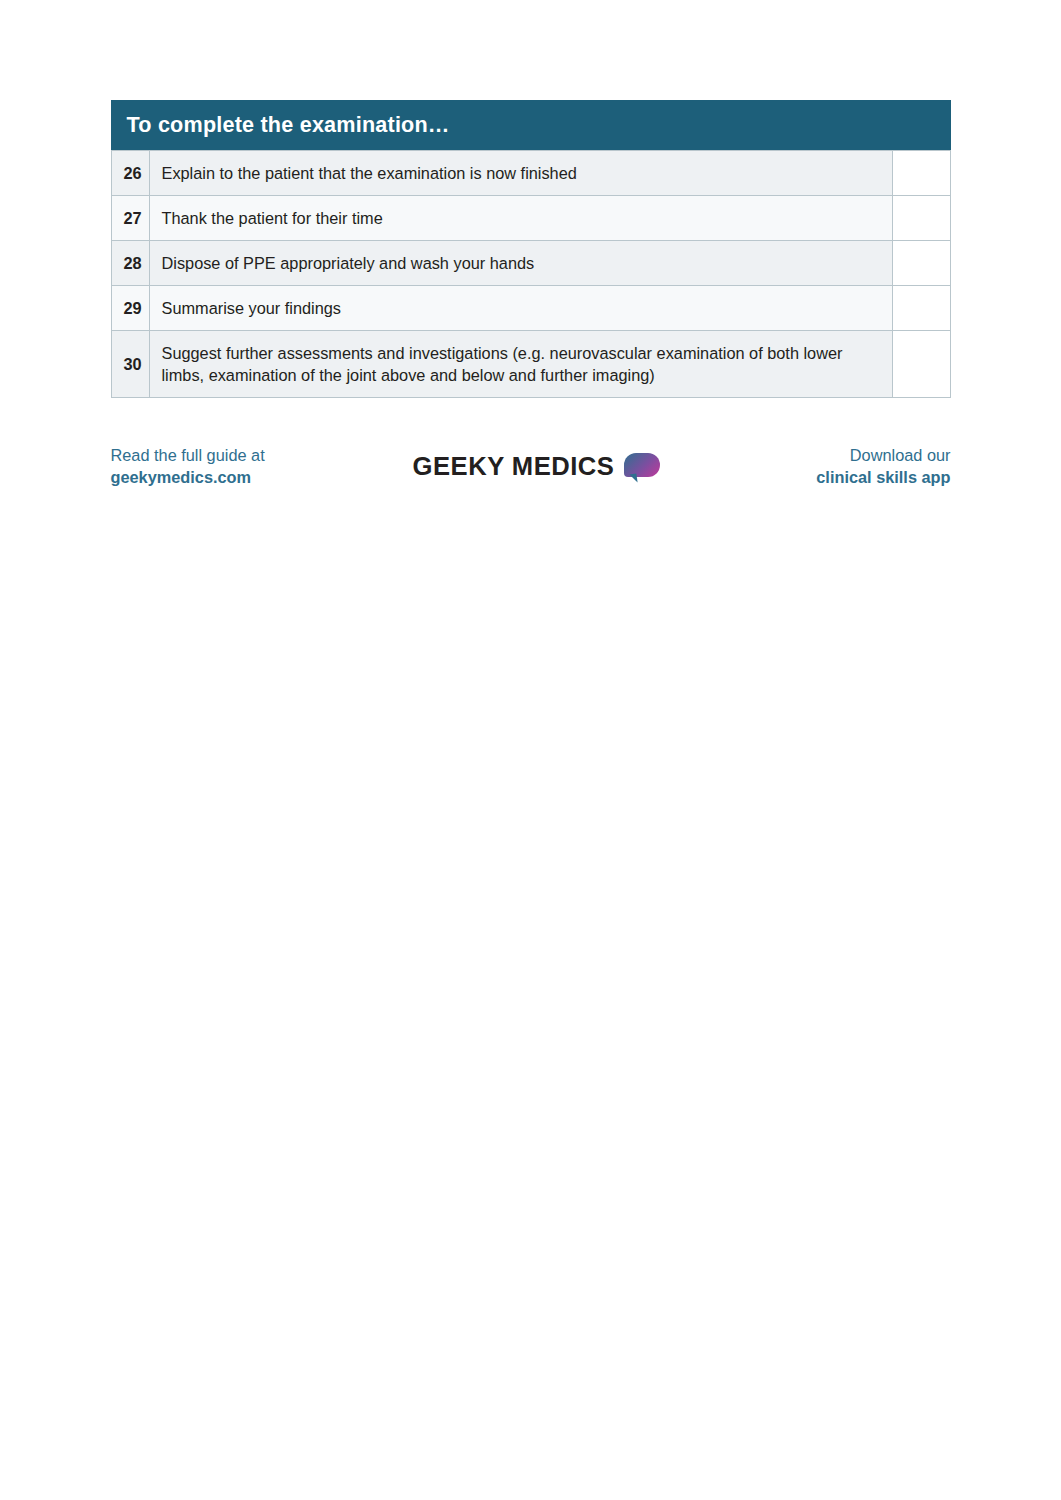To complete the examination…
| 26 | Explain to the patient that the examination is now finished | |
| 27 | Thank the patient for their time | |
| 28 | Dispose of PPE appropriately and wash your hands | |
| 29 | Summarise your findings | |
| 30 | Suggest further assessments and investigations (e.g. neurovascular examination of both lower limbs, examination of the joint above and below and further imaging) | |
Read the full guide at
geekymedics.com
GEEKY MEDICS
Download our
clinical skills app